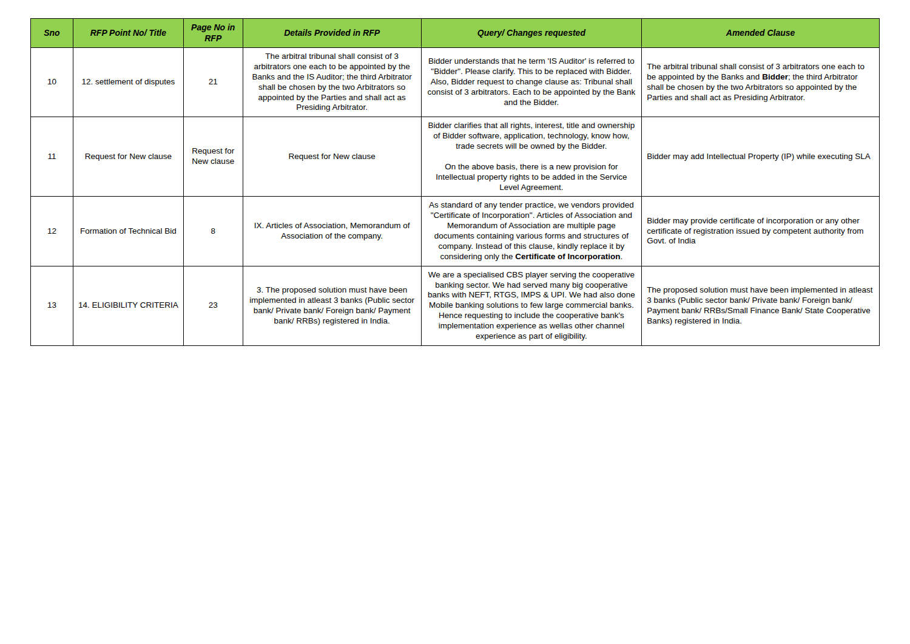| Sno | RFP Point No/ Title | Page No in RFP | Details Provided in RFP | Query/ Changes requested | Amended Clause |
| --- | --- | --- | --- | --- | --- |
| 10 | 12. settlement of disputes | 21 | The arbitral tribunal shall consist of 3 arbitrators one each to be appointed by the Banks and the IS Auditor; the third Arbitrator shall be chosen by the two Arbitrators so appointed by the Parties and shall act as Presiding Arbitrator. | Bidder understands that he term 'IS Auditor' is referred to "Bidder". Please clarify. This to be replaced with Bidder. Also, Bidder request to change clause as: Tribunal shall consist of 3 arbitrators. Each to be appointed by the Bank and the Bidder. | The arbitral tribunal shall consist of 3 arbitrators one each to be appointed by the Banks and Bidder ; the third Arbitrator shall be chosen by the two Arbitrators so appointed by the Parties and shall act as Presiding Arbitrator. |
| 11 | Request for New clause | Request for New clause | Request for New clause | Bidder clarifies that all rights, interest, title and ownership of Bidder software, application, technology, know how, trade secrets will be owned by the Bidder. On the above basis, there is a new provision for Intellectual property rights to be added in the Service Level Agreement. | Bidder may add Intellectual Property (IP) while executing SLA |
| 12 | Formation of Technical Bid | 8 | IX. Articles of Association, Memorandum of Association of the company. | As standard of any tender practice, we vendors provided "Certificate of Incorporation". Articles of Association and Memorandum of Association are multiple page documents containing various forms and structures of company. Instead of this clause, kindly replace it by considering only the Certificate of Incorporation . | Bidder may provide certificate of incorporation or any other certificate of registration issued by competent authority from Govt. of India |
| 13 | 14. ELIGIBILITY CRITERIA | 23 | 3. The proposed solution must have been implemented in atleast 3 banks (Public sector bank/ Private bank/ Foreign bank/ Payment bank/ RRBs) registered in India. | We are a specialised CBS player serving the cooperative banking sector. We had served many big cooperative banks with NEFT, RTGS, IMPS & UPI. We had also done Mobile banking solutions to few large commercial banks. Hence requesting to include the cooperative bank's implementation experience as wellas other channel experience as part of eligibility. | The proposed solution must have been implemented in atleast 3 banks (Public sector bank/ Private bank/ Foreign bank/ Payment bank/ RRBs/Small Finance Bank/ State Cooperative Banks) registered in India. |